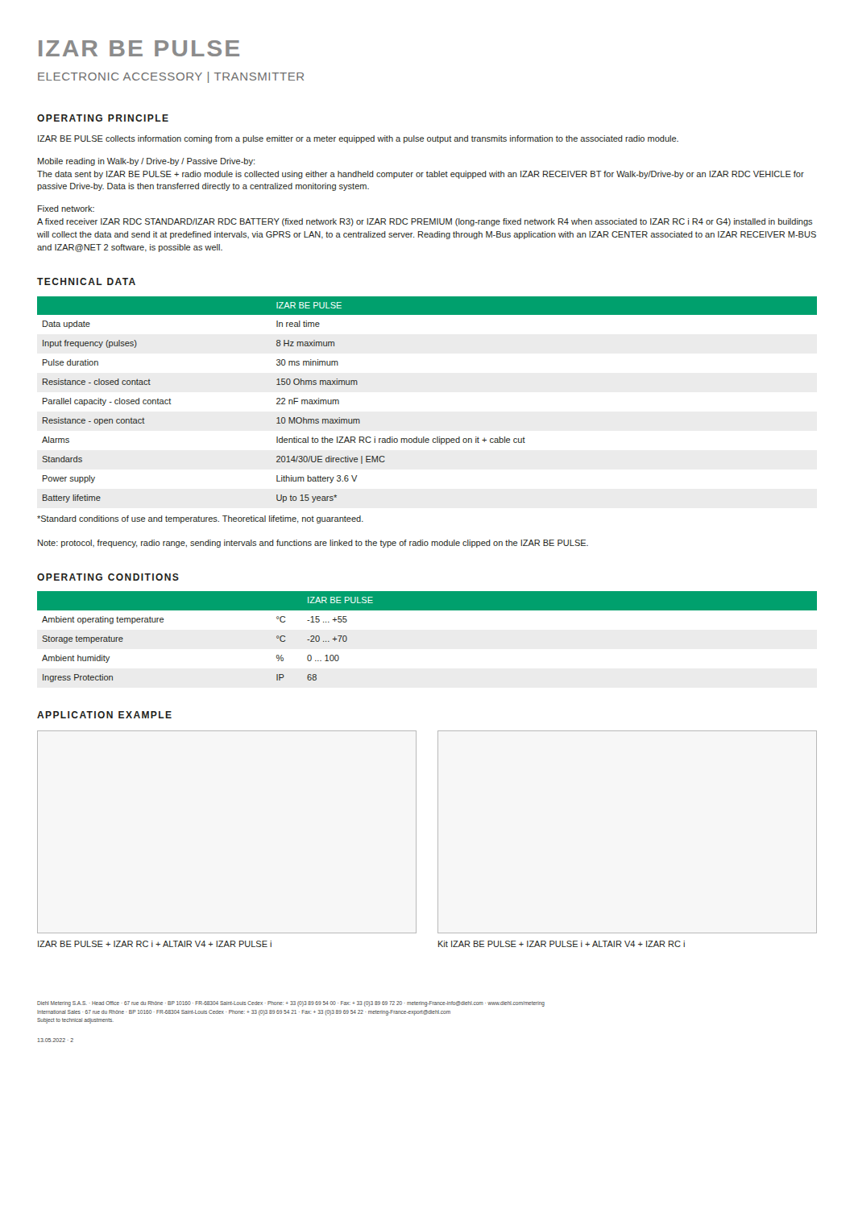IZAR BE PULSE
ELECTRONIC ACCESSORY | TRANSMITTER
Operating principle
IZAR BE PULSE collects information coming from a pulse emitter or a meter equipped with a pulse output and transmits information to the associated radio module.
Mobile reading in Walk-by / Drive-by / Passive Drive-by:
The data sent by IZAR BE PULSE + radio module is collected using either a handheld computer or tablet equipped with an IZAR RECEIVER BT for Walk-by/Drive-by or an IZAR RDC VEHICLE for passive Drive-by. Data is then transferred directly to a centralized monitoring system.
Fixed network:
A fixed receiver IZAR RDC STANDARD/IZAR RDC BATTERY (fixed network R3) or IZAR RDC PREMIUM (long-range fixed network R4 when associated to IZAR RC i R4 or G4) installed in buildings will collect the data and send it at predefined intervals, via GPRS or LAN, to a centralized server. Reading through M-Bus application with an IZAR CENTER associated to an IZAR RECEIVER M-BUS and IZAR@NET 2 software, is possible as well.
Technical data
| | IZAR BE PULSE |
| --- | --- |
| Data update | In real time |
| Input frequency (pulses) | 8 Hz maximum |
| Pulse duration | 30 ms minimum |
| Resistance - closed contact | 150 Ohms maximum |
| Parallel capacity - closed contact | 22 nF maximum |
| Resistance - open contact | 10 MOhms maximum |
| Alarms | Identical to the IZAR RC i radio module clipped on it + cable cut |
| Standards | 2014/30/UE directive / EMC |
| Power supply | Lithium battery 3.6 V |
| Battery lifetime | Up to 15 years* |
*Standard conditions of use and temperatures. Theoretical lifetime, not guaranteed.
Note: protocol, frequency, radio range, sending intervals and functions are linked to the type of radio module clipped on the IZAR BE PULSE.
Operating conditions
| | | IZAR BE PULSE |
| --- | --- | --- |
| Ambient operating temperature | °C | -15 ... +55 |
| Storage temperature | °C | -20 ... +70 |
| Ambient humidity | % | 0 ... 100 |
| Ingress Protection | IP | 68 |
Application example
IZAR BE PULSE + IZAR RC i + ALTAIR V4 + IZAR PULSE i
Kit IZAR BE PULSE + IZAR PULSE i + ALTAIR V4 + IZAR RC i
Diehl Metering S.A.S. · Head Office · 67 rue du Rhône · BP 10160 · FR-68304 Saint-Louis Cedex · Phone: + 33 (0)3 89 69 54 00 · Fax: + 33 (0)3 89 69 72 20 · metering-France-info@diehl.com · www.diehl.com/metering
International Sales · 67 rue du Rhône · BP 10160 · FR-68304 Saint-Louis Cedex · Phone: + 33 (0)3 89 69 54 21 · Fax: + 33 (0)3 89 69 54 22 · metering-France-export@diehl.com
Subject to technical adjustments.
13.05.2022 · 2